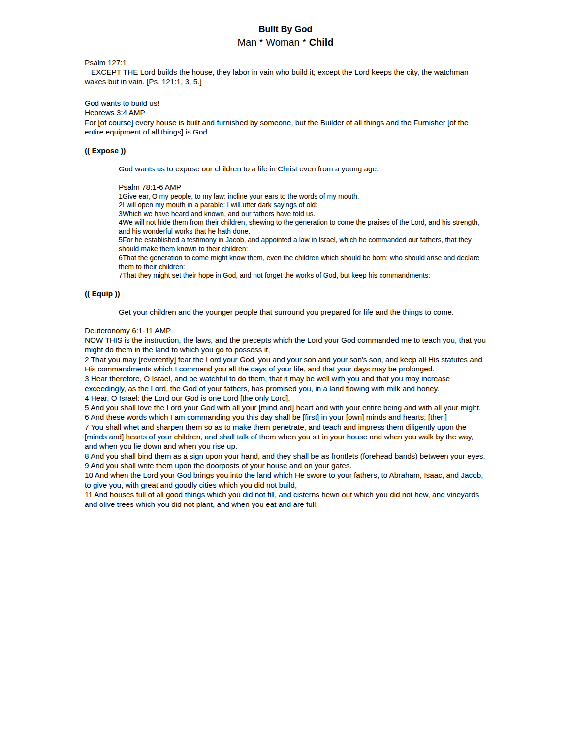Built By God Man * Woman * Child
Psalm 127:1
EXCEPT THE Lord builds the house, they labor in vain who build it; except the Lord keeps the city, the watchman wakes but in vain. [Ps. 121:1, 3, 5.]
God wants to build us!
Hebrews 3:4 AMP
For [of course] every house is built and furnished by someone, but the Builder of all things and the Furnisher [of the entire equipment of all things] is God.
(( Expose ))
God wants us to expose our children to a life in Christ even from a young age.
Psalm 78:1-6 AMP
1Give ear, O my people, to my law: incline your ears to the words of my mouth.
2I will open my mouth in a parable: I will utter dark sayings of old:
3Which we have heard and known, and our fathers have told us.
4We will not hide them from their children, shewing to the generation to come the praises of the Lord, and his strength, and his wonderful works that he hath done.
5For he established a testimony in Jacob, and appointed a law in Israel, which he commanded our fathers, that they should make them known to their children:
6That the generation to come might know them, even the children which should be born; who should arise and declare them to their children:
7That they might set their hope in God, and not forget the works of God, but keep his commandments:
(( Equip ))
Get your children and the younger people that surround you prepared for life and the things to come.
Deuteronomy 6:1-11 AMP
NOW THIS is the instruction, the laws, and the precepts which the Lord your God commanded me to teach you, that you might do them in the land to which you go to possess it,
2 That you may [reverently] fear the Lord your God, you and your son and your son's son, and keep all His statutes and His commandments which I command you all the days of your life, and that your days may be prolonged.
3 Hear therefore, O Israel, and be watchful to do them, that it may be well with you and that you may increase exceedingly, as the Lord, the God of your fathers, has promised you, in a land flowing with milk and honey.
4 Hear, O Israel: the Lord our God is one Lord [the only Lord].
5 And you shall love the Lord your God with all your [mind and] heart and with your entire being and with all your might.
6 And these words which I am commanding you this day shall be [first] in your [own] minds and hearts; [then]
7 You shall whet and sharpen them so as to make them penetrate, and teach and impress them diligently upon the [minds and] hearts of your children, and shall talk of them when you sit in your house and when you walk by the way, and when you lie down and when you rise up.
8 And you shall bind them as a sign upon your hand, and they shall be as frontlets (forehead bands) between your eyes.
9 And you shall write them upon the doorposts of your house and on your gates.
10 And when the Lord your God brings you into the land which He swore to your fathers, to Abraham, Isaac, and Jacob, to give you, with great and goodly cities which you did not build,
11 And houses full of all good things which you did not fill, and cisterns hewn out which you did not hew, and vineyards and olive trees which you did not plant, and when you eat and are full,